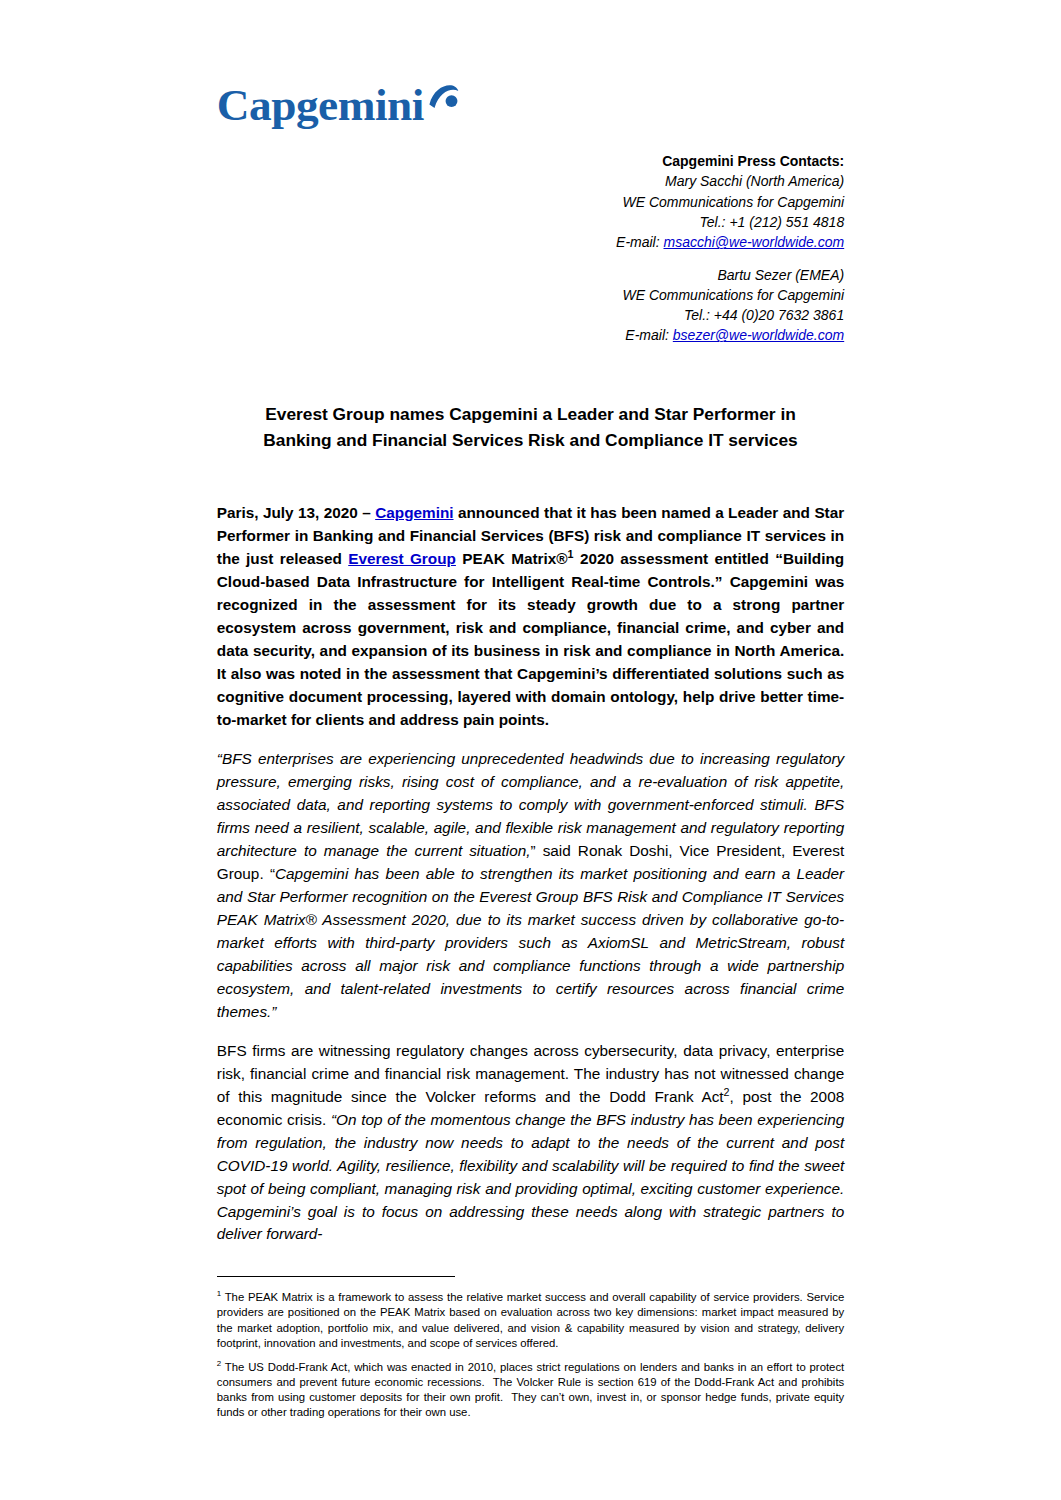Capgemini
Capgemini Press Contacts:
Mary Sacchi (North America)
WE Communications for Capgemini
Tel.: +1 (212) 551 4818
E-mail: msacchi@we-worldwide.com
Bartu Sezer (EMEA)
WE Communications for Capgemini
Tel.: +44 (0)20 7632 3861
E-mail: bsezer@we-worldwide.com
Everest Group names Capgemini a Leader and Star Performer in Banking and Financial Services Risk and Compliance IT services
Paris, July 13, 2020 – Capgemini announced that it has been named a Leader and Star Performer in Banking and Financial Services (BFS) risk and compliance IT services in the just released Everest Group PEAK Matrix®1 2020 assessment entitled “Building Cloud-based Data Infrastructure for Intelligent Real-time Controls.” Capgemini was recognized in the assessment for its steady growth due to a strong partner ecosystem across government, risk and compliance, financial crime, and cyber and data security, and expansion of its business in risk and compliance in North America. It also was noted in the assessment that Capgemini’s differentiated solutions such as cognitive document processing, layered with domain ontology, help drive better time-to-market for clients and address pain points.
“BFS enterprises are experiencing unprecedented headwinds due to increasing regulatory pressure, emerging risks, rising cost of compliance, and a re-evaluation of risk appetite, associated data, and reporting systems to comply with government-enforced stimuli. BFS firms need a resilient, scalable, agile, and flexible risk management and regulatory reporting architecture to manage the current situation,” said Ronak Doshi, Vice President, Everest Group. “Capgemini has been able to strengthen its market positioning and earn a Leader and Star Performer recognition on the Everest Group BFS Risk and Compliance IT Services PEAK Matrix® Assessment 2020, due to its market success driven by collaborative go-to-market efforts with third-party providers such as AxiomSL and MetricStream, robust capabilities across all major risk and compliance functions through a wide partnership ecosystem, and talent-related investments to certify resources across financial crime themes.”
BFS firms are witnessing regulatory changes across cybersecurity, data privacy, enterprise risk, financial crime and financial risk management. The industry has not witnessed change of this magnitude since the Volcker reforms and the Dodd Frank Act2, post the 2008 economic crisis. “On top of the momentous change the BFS industry has been experiencing from regulation, the industry now needs to adapt to the needs of the current and post COVID-19 world. Agility, resilience, flexibility and scalability will be required to find the sweet spot of being compliant, managing risk and providing optimal, exciting customer experience. Capgemini’s goal is to focus on addressing these needs along with strategic partners to deliver forward-
1 The PEAK Matrix is a framework to assess the relative market success and overall capability of service providers. Service providers are positioned on the PEAK Matrix based on evaluation across two key dimensions: market impact measured by the market adoption, portfolio mix, and value delivered, and vision & capability measured by vision and strategy, delivery footprint, innovation and investments, and scope of services offered.
2 The US Dodd-Frank Act, which was enacted in 2010, places strict regulations on lenders and banks in an effort to protect consumers and prevent future economic recessions. The Volcker Rule is section 619 of the Dodd-Frank Act and prohibits banks from using customer deposits for their own profit. They can’t own, invest in, or sponsor hedge funds, private equity funds or other trading operations for their own use.